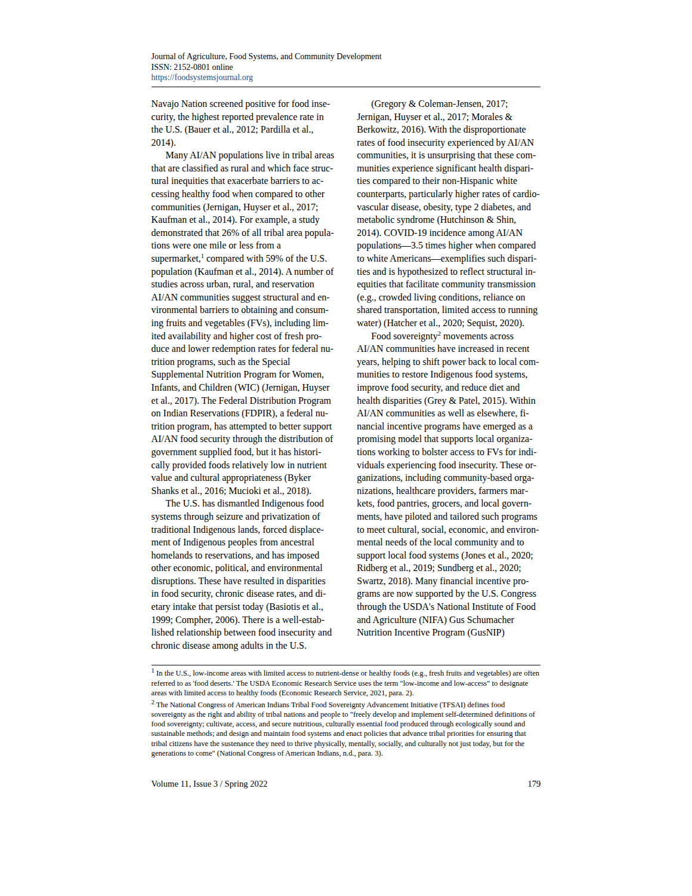Journal of Agriculture, Food Systems, and Community Development
ISSN: 2152-0801 online
https://foodsystemsjournal.org
Navajo Nation screened positive for food insecurity, the highest reported prevalence rate in the U.S. (Bauer et al., 2012; Pardilla et al., 2014).
Many AI/AN populations live in tribal areas that are classified as rural and which face structural inequities that exacerbate barriers to accessing healthy food when compared to other communities (Jernigan, Huyser et al., 2017; Kaufman et al., 2014). For example, a study demonstrated that 26% of all tribal area populations were one mile or less from a supermarket,1 compared with 59% of the U.S. population (Kaufman et al., 2014). A number of studies across urban, rural, and reservation AI/AN communities suggest structural and environmental barriers to obtaining and consuming fruits and vegetables (FVs), including limited availability and higher cost of fresh produce and lower redemption rates for federal nutrition programs, such as the Special Supplemental Nutrition Program for Women, Infants, and Children (WIC) (Jernigan, Huyser et al., 2017). The Federal Distribution Program on Indian Reservations (FDPIR), a federal nutrition program, has attempted to better support AI/AN food security through the distribution of government supplied food, but it has historically provided foods relatively low in nutrient value and cultural appropriateness (Byker Shanks et al., 2016; Mucioki et al., 2018).
The U.S. has dismantled Indigenous food systems through seizure and privatization of traditional Indigenous lands, forced displacement of Indigenous peoples from ancestral homelands to reservations, and has imposed other economic, political, and environmental disruptions. These have resulted in disparities in food security, chronic disease rates, and dietary intake that persist today (Basiotis et al., 1999; Compher, 2006). There is a well-established relationship between food insecurity and chronic disease among adults in the U.S.
(Gregory & Coleman-Jensen, 2017; Jernigan, Huyser et al., 2017; Morales & Berkowitz, 2016). With the disproportionate rates of food insecurity experienced by AI/AN communities, it is unsurprising that these communities experience significant health disparities compared to their non-Hispanic white counterparts, particularly higher rates of cardiovascular disease, obesity, type 2 diabetes, and metabolic syndrome (Hutchinson & Shin, 2014). COVID-19 incidence among AI/AN populations—3.5 times higher when compared to white Americans—exemplifies such disparities and is hypothesized to reflect structural inequities that facilitate community transmission (e.g., crowded living conditions, reliance on shared transportation, limited access to running water) (Hatcher et al., 2020; Sequist, 2020).
Food sovereignty2 movements across AI/AN communities have increased in recent years, helping to shift power back to local communities to restore Indigenous food systems, improve food security, and reduce diet and health disparities (Grey & Patel, 2015). Within AI/AN communities as well as elsewhere, financial incentive programs have emerged as a promising model that supports local organizations working to bolster access to FVs for individuals experiencing food insecurity. These organizations, including community-based organizations, healthcare providers, farmers markets, food pantries, grocers, and local governments, have piloted and tailored such programs to meet cultural, social, economic, and environmental needs of the local community and to support local food systems (Jones et al., 2020; Ridberg et al., 2019; Sundberg et al., 2020; Swartz, 2018). Many financial incentive programs are now supported by the U.S. Congress through the USDA's National Institute of Food and Agriculture (NIFA) Gus Schumacher Nutrition Incentive Program (GusNIP)
1 In the U.S., low-income areas with limited access to nutrient-dense or healthy foods (e.g., fresh fruits and vegetables) are often referred to as 'food deserts.' The USDA Economic Research Service uses the term "low-income and low-access" to designate areas with limited access to healthy foods (Economic Research Service, 2021, para. 2).
2 The National Congress of American Indians Tribal Food Sovereignty Advancement Initiative (TFSAI) defines food sovereignty as the right and ability of tribal nations and people to "freely develop and implement self-determined definitions of food sovereignty; cultivate, access, and secure nutritious, culturally essential food produced through ecologically sound and sustainable methods; and design and maintain food systems and enact policies that advance tribal priorities for ensuring that tribal citizens have the sustenance they need to thrive physically, mentally, socially, and culturally not just today, but for the generations to come" (National Congress of American Indians, n.d., para. 3).
Volume 11, Issue 3 / Spring 2022 179